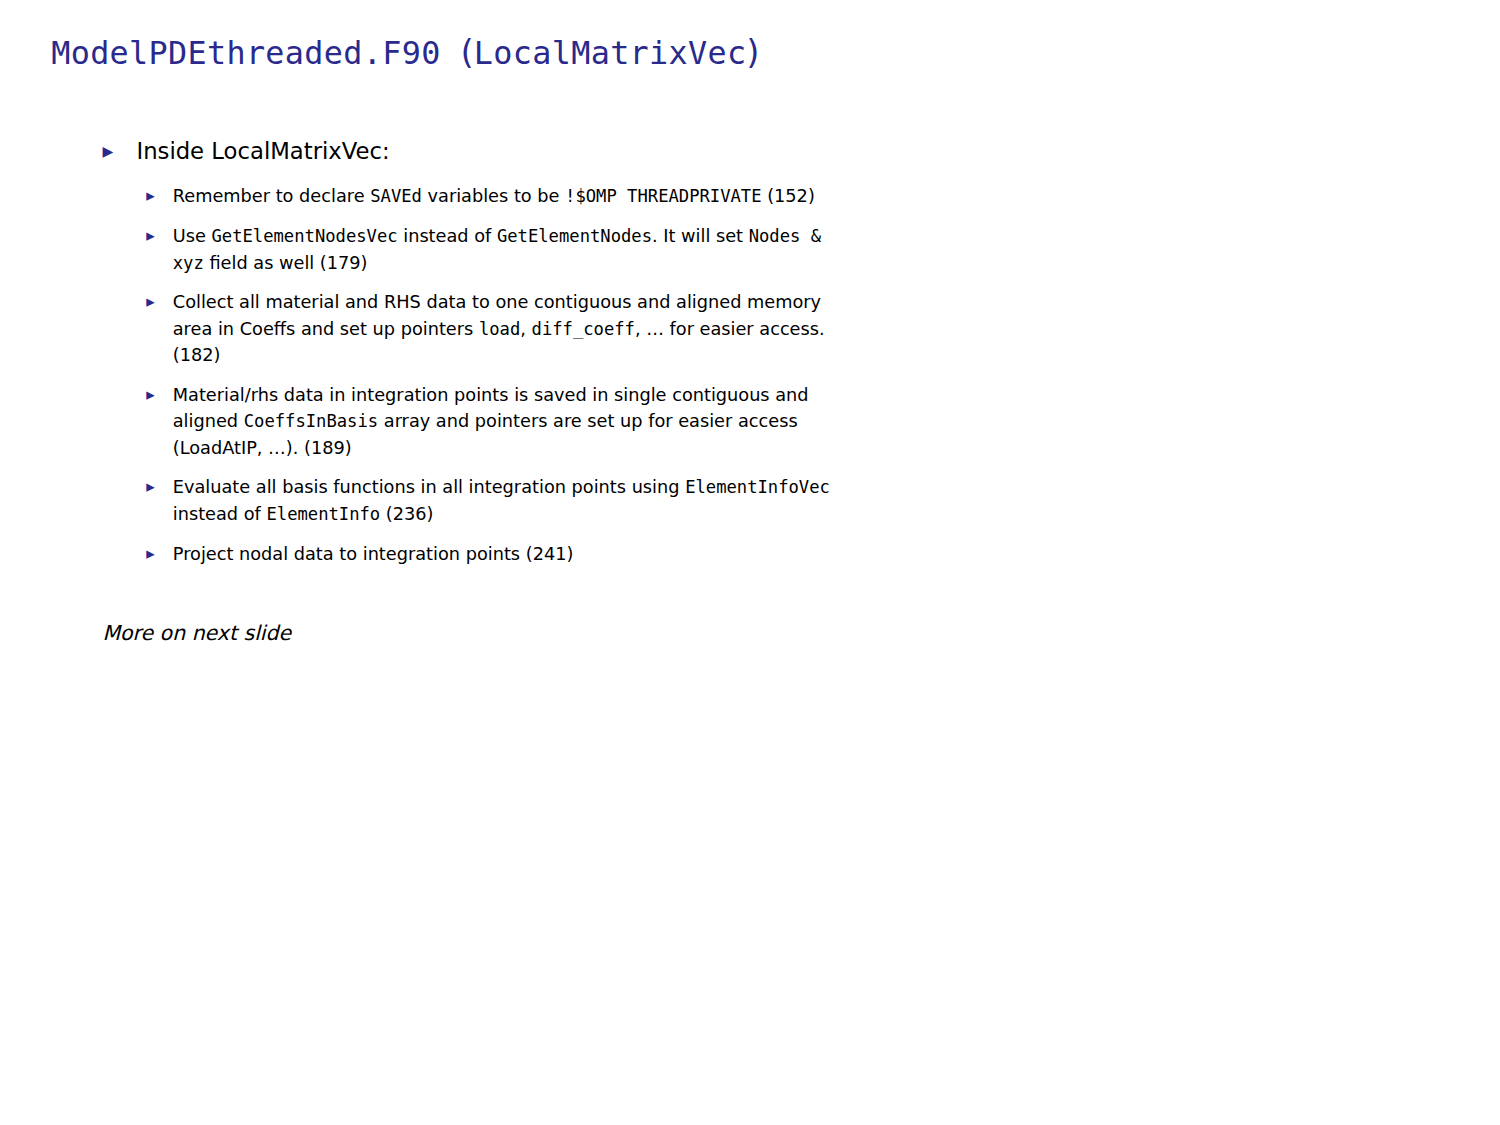ModelPDEthreaded.F90 (LocalMatrixVec)
Inside LocalMatrixVec:
Remember to declare SAVEd variables to be !$OMP THREADPRIVATE (152)
Use GetElementNodesVec instead of GetElementNodes. It will set Nodes & xyz field as well (179)
Collect all material and RHS data to one contiguous and aligned memory area in Coeffs and set up pointers load, diff_coeff, … for easier access. (182)
Material/rhs data in integration points is saved in single contiguous and aligned CoeffsInBasis array and pointers are set up for easier access (LoadAtIP, …). (189)
Evaluate all basis functions in all integration points using ElementInfoVec instead of ElementInfo (236)
Project nodal data to integration points (241)
More on next slide